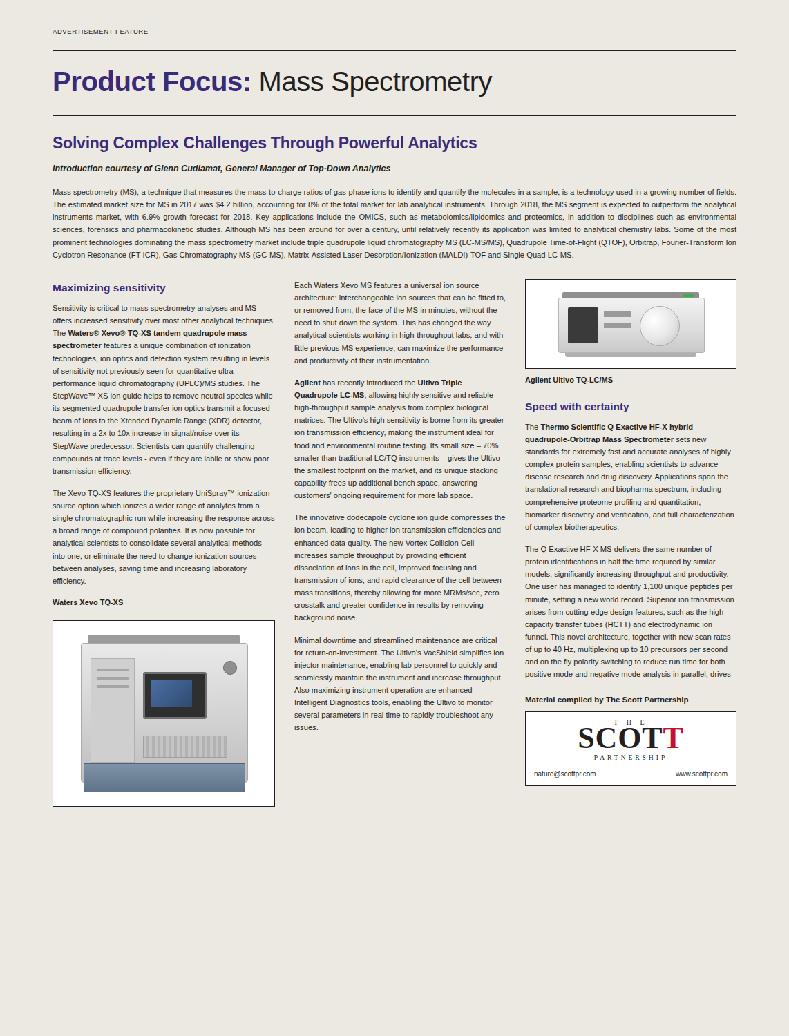ADVERTISEMENT FEATURE
Product Focus: Mass Spectrometry
Solving Complex Challenges Through Powerful Analytics
Introduction courtesy of Glenn Cudiamat, General Manager of Top-Down Analytics
Mass spectrometry (MS), a technique that measures the mass-to-charge ratios of gas-phase ions to identify and quantify the molecules in a sample, is a technology used in a growing number of fields. The estimated market size for MS in 2017 was $4.2 billion, accounting for 8% of the total market for lab analytical instruments. Through 2018, the MS segment is expected to outperform the analytical instruments market, with 6.9% growth forecast for 2018. Key applications include the OMICS, such as metabolomics/lipidomics and proteomics, in addition to disciplines such as environmental sciences, forensics and pharmacokinetic studies. Although MS has been around for over a century, until relatively recently its application was limited to analytical chemistry labs. Some of the most prominent technologies dominating the mass spectrometry market include triple quadrupole liquid chromatography MS (LC-MS/MS), Quadrupole Time-of-Flight (QTOF), Orbitrap, Fourier-Transform Ion Cyclotron Resonance (FT-ICR), Gas Chromatography MS (GC-MS), Matrix-Assisted Laser Desorption/Ionization (MALDI)-TOF and Single Quad LC-MS.
Maximizing sensitivity
Sensitivity is critical to mass spectrometry analyses and MS offers increased sensitivity over most other analytical techniques. The Waters® Xevo® TQ-XS tandem quadrupole mass spectrometer features a unique combination of ionization technologies, ion optics and detection system resulting in levels of sensitivity not previously seen for quantitative ultra performance liquid chromatography (UPLC)/MS studies. The StepWave™ XS ion guide helps to remove neutral species while its segmented quadrupole transfer ion optics transmit a focused beam of ions to the Xtended Dynamic Range (XDR) detector, resulting in a 2x to 10x increase in signal/noise over its StepWave predecessor. Scientists can quantify challenging compounds at trace levels - even if they are labile or show poor transmission efficiency.
The Xevo TQ-XS features the proprietary UniSpray™ ionization source option which ionizes a wider range of analytes from a single chromatographic run while increasing the response across a broad range of compound polarities. It is now possible for analytical scientists to consolidate several analytical methods into one, or eliminate the need to change ionization sources between analyses, saving time and increasing laboratory efficiency.
Waters Xevo TQ-XS
Each Waters Xevo MS features a universal ion source architecture: interchangeable ion sources that can be fitted to, or removed from, the face of the MS in minutes, without the need to shut down the system. This has changed the way analytical scientists working in high-throughput labs, and with little previous MS experience, can maximize the performance and productivity of their instrumentation.
Agilent has recently introduced the Ultivo Triple Quadrupole LC-MS, allowing highly sensitive and reliable high-throughput sample analysis from complex biological matrices. The Ultivo's high sensitivity is borne from its greater ion transmission efficiency, making the instrument ideal for food and environmental routine testing. Its small size – 70% smaller than traditional LC/TQ instruments – gives the Ultivo the smallest footprint on the market, and its unique stacking capability frees up additional bench space, answering customers' ongoing requirement for more lab space.
The innovative dodecapole cyclone ion guide compresses the ion beam, leading to higher ion transmission efficiencies and enhanced data quality. The new Vortex Collision Cell increases sample throughput by providing efficient dissociation of ions in the cell, improved focusing and transmission of ions, and rapid clearance of the cell between mass transitions, thereby allowing for more MRMs/sec, zero crosstalk and greater confidence in results by removing background noise.
Minimal downtime and streamlined maintenance are critical for return-on-investment. The Ultivo's VacShield simplifies ion injector maintenance, enabling lab personnel to quickly and seamlessly maintain the instrument and increase throughput. Also maximizing instrument operation are enhanced Intelligent Diagnostics tools, enabling the Ultivo to monitor several parameters in real time to rapidly troubleshoot any issues.
Agilent Ultivo TQ-LC/MS
Speed with certainty
The Thermo Scientific Q Exactive HF-X hybrid quadrupole-Orbitrap Mass Spectrometer sets new standards for extremely fast and accurate analyses of highly complex protein samples, enabling scientists to advance disease research and drug discovery. Applications span the translational research and biopharma spectrum, including comprehensive proteome profiling and quantitation, biomarker discovery and verification, and full characterization of complex biotherapeutics.
The Q Exactive HF-X MS delivers the same number of protein identifications in half the time required by similar models, significantly increasing throughput and productivity. One user has managed to identify 1,100 unique peptides per minute, setting a new world record. Superior ion transmission arises from cutting-edge design features, such as the high capacity transfer tubes (HCTT) and electrodynamic ion funnel. This novel architecture, together with new scan rates of up to 40 Hz, multiplexing up to 10 precursors per second and on the fly polarity switching to reduce run time for both positive mode and negative mode analysis in parallel, drives
Material compiled by The Scott Partnership
T H E
SCOTT
PARTNERSHIP
nature@scottpr.com www.scottpr.com